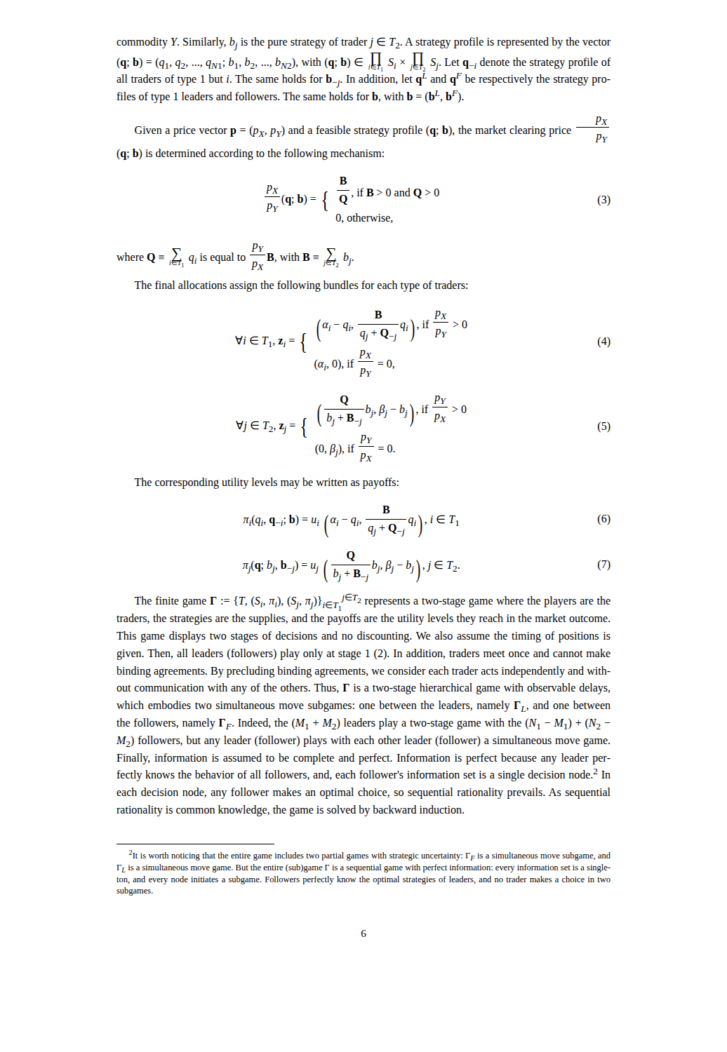commodity Y. Similarly, bj is the pure strategy of trader j ∈ T2. A strategy profile is represented by the vector (q; b) = (q1, q2, ..., qN1; b1, b2, ..., bN2), with (q; b) ∈ ∏i∈T1 Si × ∏j∈T2 Sj. Let q−i denote the strategy profile of all traders of type 1 but i. The same holds for b−j. In addition, let qL and qF be respectively the strategy profiles of type 1 leaders and followers. The same holds for b, with b = (bL, bF).
Given a price vector p = (pX, pY) and a feasible strategy profile (q; b), the market clearing price pX pY(q; b) is determined according to the following mechanism:
pX pY(q; b) = { BQ, if B > 0 and Q > 0 0, otherwise,
(3)
where Q ≡ ∑i∈T1 qi is equal to pY pX B, with B ≡ ∑j∈T2 bj.
The final allocations assign the following bundles for each type of traders:
∀i ∈ T1, zi = { (αi − qi, Bqj + Q−j qi), if pX pY > 0 (αi, 0), if pX pY = 0,
(4)
∀j ∈ T2, zj = { (Qbj + B−j bj, βj − bj), if pY pX > 0 (0, βj), if pY pX = 0.
(5)
The corresponding utility levels may be written as payoffs:
πi(qi, q−i; b) = ui (αi − qi, Bqj + Q−j qi), i ∈ T1
(6)
πj(q; bj, b−j) = uj (Qbj + B−j bj, βj − bj), j ∈ T2.
(7)
The finite game Γ := {T, (Si, πi), (Sj, πj)}i∈T1j∈T2 represents a two-stage game where the players are the traders, the strategies are the supplies, and the payoffs are the utility levels they reach in the market outcome. This game displays two stages of decisions and no discounting. We also assume the timing of positions is given. Then, all leaders (followers) play only at stage 1 (2). In addition, traders meet once and cannot make binding agreements. By precluding binding agreements, we consider each trader acts independently and without communication with any of the others. Thus, Γ is a two-stage hierarchical game with observable delays, which embodies two simultaneous move subgames: one between the leaders, namely ΓL, and one between the followers, namely ΓF. Indeed, the (M1 + M2) leaders play a two-stage game with the (N1 − M1) + (N2 − M2) followers, but any leader (follower) plays with each other leader (follower) a simultaneous move game. Finally, information is assumed to be complete and perfect. Information is perfect because any leader perfectly knows the behavior of all followers, and, each follower's information set is a single decision node.2 In each decision node, any follower makes an optimal choice, so sequential rationality prevails. As sequential rationality is common knowledge, the game is solved by backward induction.
2It is worth noticing that the entire game includes two partial games with strategic uncertainty: ΓF is a simultaneous move subgame, and ΓL is a simultaneous move game. But the entire (sub)game Γ is a sequential game with perfect information: every information set is a singleton, and every node initiates a subgame. Followers perfectly know the optimal strategies of leaders, and no trader makes a choice in two subgames.
6